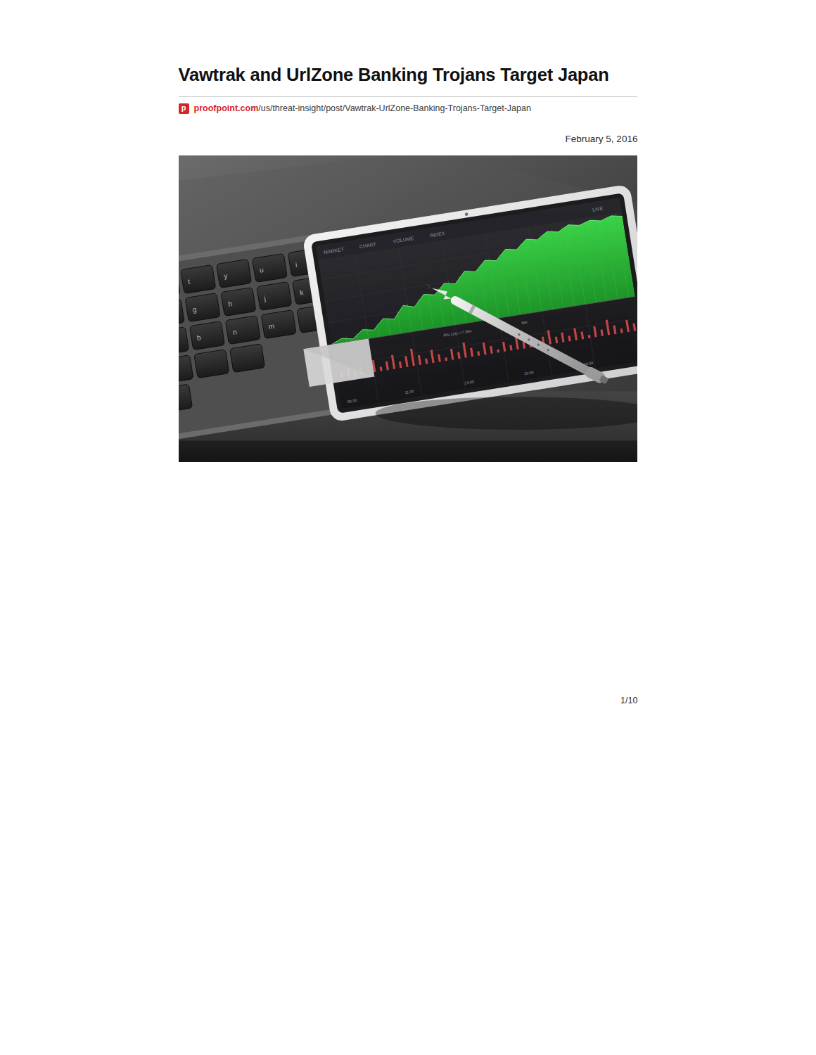Vawtrak and UrlZone Banking Trojans Target Japan
p proofpoint.com/us/threat-insight/post/Vawtrak-UrlZone-Banking-Trojans-Target-Japan
February 5, 2016
w e r t y u i o s d f g h j k l x c v b n m option command MARKET CHART VOLUME INDEX LIVE RSI (14) = 7.364 MA 09:30 11:00 13:00 15:00 16:30
1/10